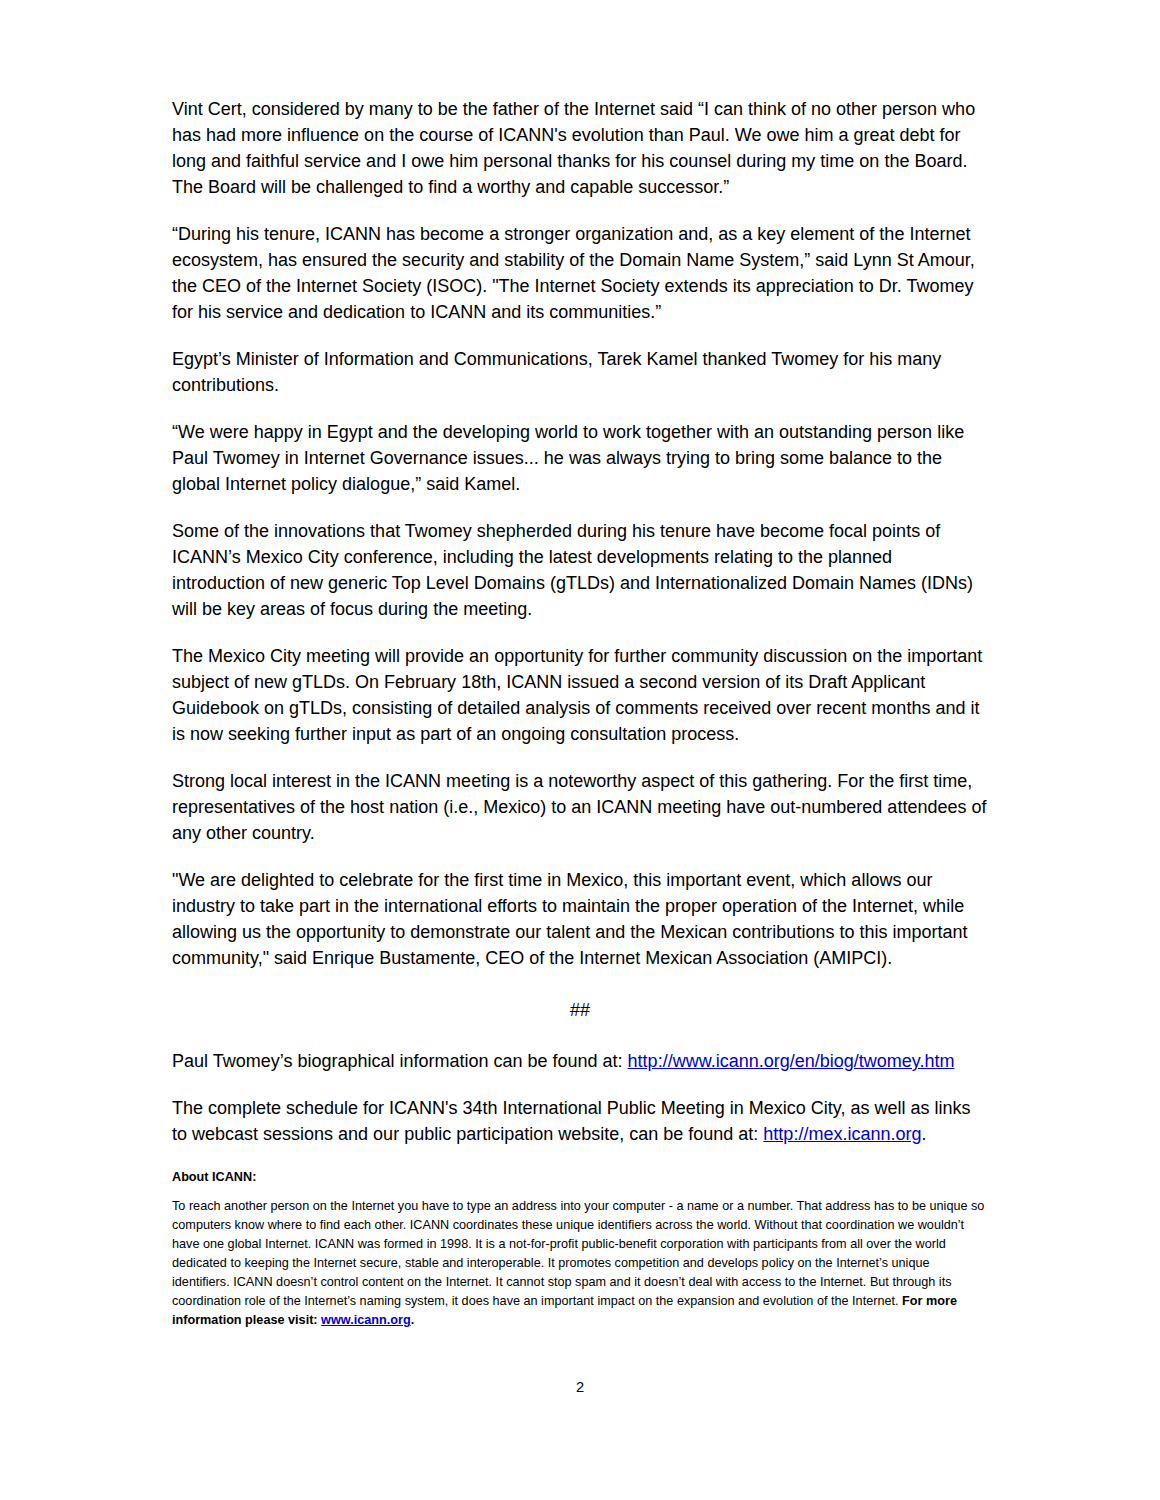Vint Cert, considered by many to be the father of the Internet said “I can think of no other person who has had more influence on the course of ICANN's evolution than Paul. We owe him a great debt for long and faithful service and I owe him personal thanks for his counsel during my time on the Board. The Board will be challenged to find a worthy and capable successor.”
“During his tenure, ICANN has become a stronger organization and, as a key element of the Internet ecosystem, has ensured the security and stability of the Domain Name System,” said Lynn St Amour, the CEO of the Internet Society (ISOC). "The Internet Society extends its appreciation to Dr. Twomey for his service and dedication to ICANN and its communities.”
Egypt’s Minister of Information and Communications, Tarek Kamel thanked Twomey for his many contributions.
“We were happy in Egypt and the developing world to work together with an outstanding person like Paul Twomey in Internet Governance issues... he was always trying to bring some balance to the global Internet policy dialogue,” said Kamel.
Some of the innovations that Twomey shepherded during his tenure have become focal points of ICANN’s Mexico City conference, including the latest developments relating to the planned introduction of new generic Top Level Domains (gTLDs) and Internationalized Domain Names (IDNs) will be key areas of focus during the meeting.
The Mexico City meeting will provide an opportunity for further community discussion on the important subject of new gTLDs. On February 18th, ICANN issued a second version of its Draft Applicant Guidebook on gTLDs, consisting of detailed analysis of comments received over recent months and it is now seeking further input as part of an ongoing consultation process.
Strong local interest in the ICANN meeting is a noteworthy aspect of this gathering. For the first time, representatives of the host nation (i.e., Mexico) to an ICANN meeting have out-numbered attendees of any other country.
"We are delighted to celebrate for the first time in Mexico, this important event, which allows our industry to take part in the international efforts to maintain the proper operation of the Internet, while allowing us the opportunity to demonstrate our talent and the Mexican contributions to this important community," said Enrique Bustamente, CEO of the Internet Mexican Association (AMIPCI).
##
Paul Twomey’s biographical information can be found at: http://www.icann.org/en/biog/twomey.htm
The complete schedule for ICANN's 34th International Public Meeting in Mexico City, as well as links to webcast sessions and our public participation website, can be found at: http://mex.icann.org.
About ICANN:
To reach another person on the Internet you have to type an address into your computer - a name or a number. That address has to be unique so computers know where to find each other. ICANN coordinates these unique identifiers across the world. Without that coordination we wouldn’t have one global Internet. ICANN was formed in 1998. It is a not-for-profit public-benefit corporation with participants from all over the world dedicated to keeping the Internet secure, stable and interoperable. It promotes competition and develops policy on the Internet’s unique identifiers. ICANN doesn’t control content on the Internet. It cannot stop spam and it doesn’t deal with access to the Internet. But through its coordination role of the Internet’s naming system, it does have an important impact on the expansion and evolution of the Internet. For more information please visit: www.icann.org.
2